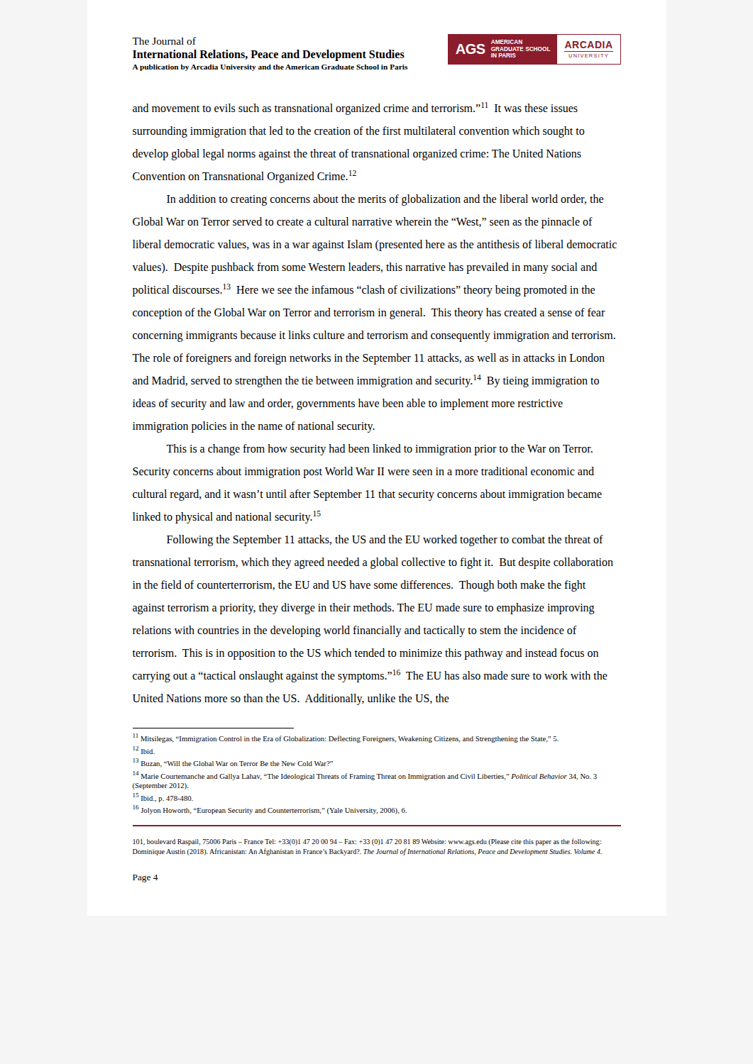The Journal of International Relations, Peace and Development Studies A publication by Arcadia University and the American Graduate School in Paris
AGS American
Graduate School
in Paris
ARCADIA University
and movement to evils such as transnational organized crime and terrorism.”11 It was these issues surrounding immigration that led to the creation of the first multilateral convention which sought to develop global legal norms against the threat of transnational organized crime: The United Nations Convention on Transnational Organized Crime.12
In addition to creating concerns about the merits of globalization and the liberal world order, the Global War on Terror served to create a cultural narrative wherein the “West,” seen as the pinnacle of liberal democratic values, was in a war against Islam (presented here as the antithesis of liberal democratic values). Despite pushback from some Western leaders, this narrative has prevailed in many social and political discourses.13 Here we see the infamous “clash of civilizations” theory being promoted in the conception of the Global War on Terror and terrorism in general. This theory has created a sense of fear concerning immigrants because it links culture and terrorism and consequently immigration and terrorism. The role of foreigners and foreign networks in the September 11 attacks, as well as in attacks in London and Madrid, served to strengthen the tie between immigration and security.14 By tieing immigration to ideas of security and law and order, governments have been able to implement more restrictive immigration policies in the name of national security.
This is a change from how security had been linked to immigration prior to the War on Terror. Security concerns about immigration post World War II were seen in a more traditional economic and cultural regard, and it wasn’t until after September 11 that security concerns about immigration became linked to physical and national security.15
Following the September 11 attacks, the US and the EU worked together to combat the threat of transnational terrorism, which they agreed needed a global collective to fight it. But despite collaboration in the field of counterterrorism, the EU and US have some differences. Though both make the fight against terrorism a priority, they diverge in their methods. The EU made sure to emphasize improving relations with countries in the developing world financially and tactically to stem the incidence of terrorism. This is in opposition to the US which tended to minimize this pathway and instead focus on carrying out a “tactical onslaught against the symptoms.”16 The EU has also made sure to work with the United Nations more so than the US. Additionally, unlike the US, the
11 Mitsilegas, “Immigration Control in the Era of Globalization: Deflecting Foreigners, Weakening Citizens, and Strengthening the State,” 5.
12 Ibid.
13 Buzan, “Will the Global War on Terror Be the New Cold War?”
14 Marie Courtemanche and Gallya Lahav, “The Ideological Threats of Framing Threat on Immigration and Civil Liberties,” Political Behavior 34, No. 3 (September 2012).
15 Ibid., p. 478-480.
16 Jolyon Howorth, “European Security and Counterterrorism,” (Yale University, 2006), 6.
101, boulevard Raspail, 75006 Paris – France Tel: +33(0)1 47 20 00 94 – Fax: +33 (0)1 47 20 81 89 Website: www.ags.edu (Please cite this paper as the following: Dominique Austin (2018). Africanistan: An Afghanistan in France’s Backyard?. The Journal of International Relations, Peace and Development Studies. Volume 4.
Page 4